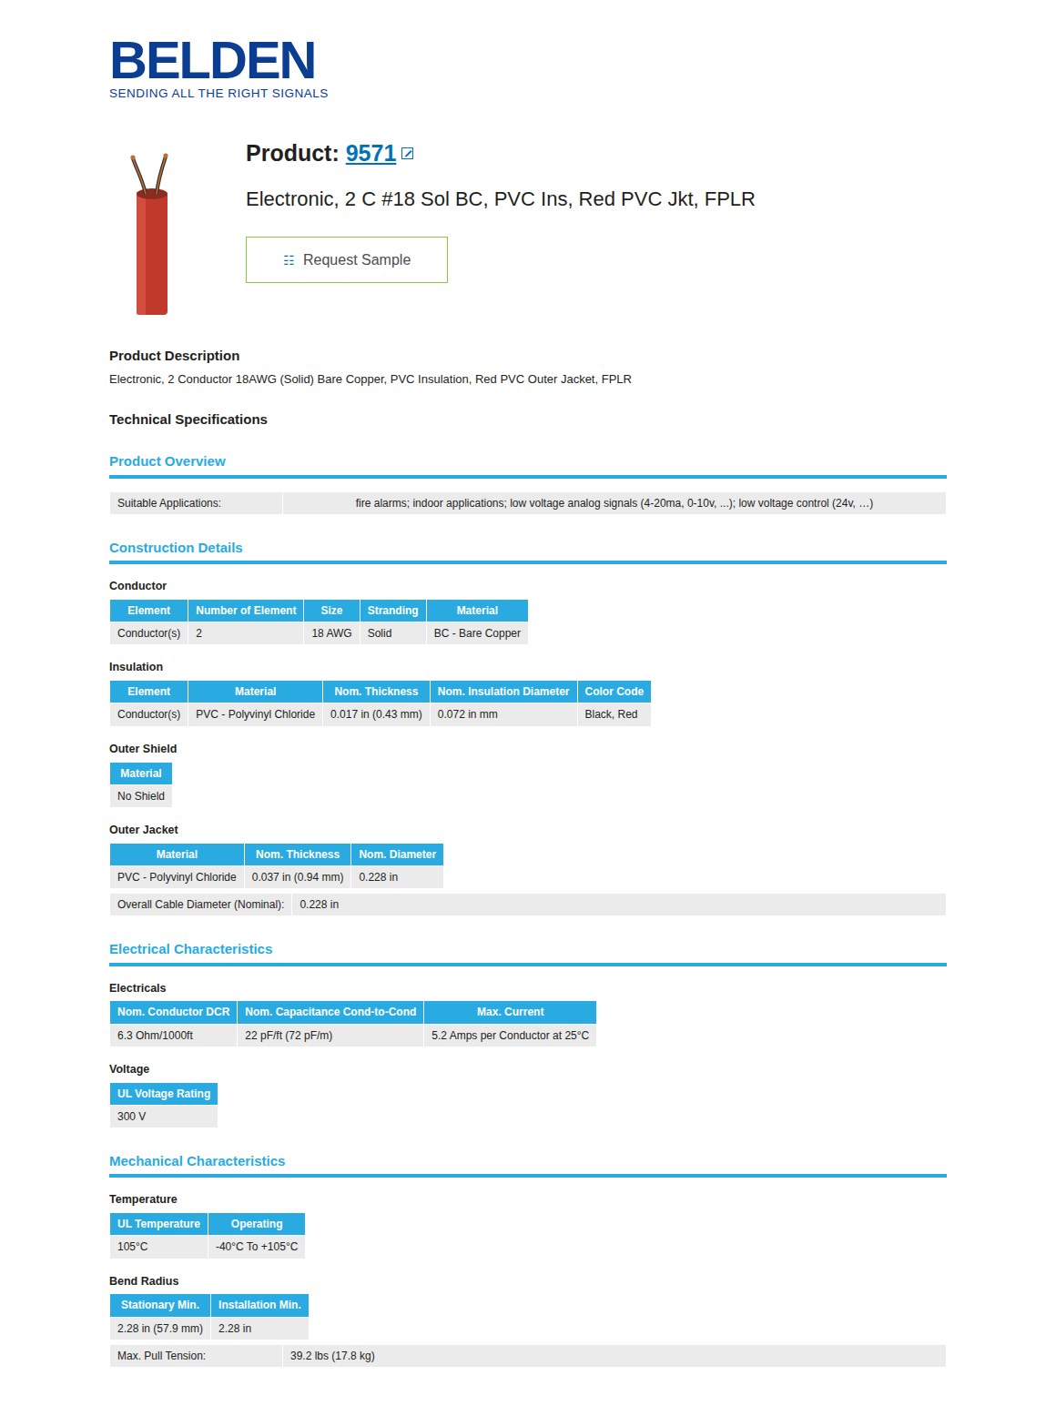BELDEN
SENDING ALL THE RIGHT SIGNALS
Product: 9571
Electronic, 2 C #18 Sol BC, PVC Ins, Red PVC Jkt, FPLR
☷Request Sample
Product Description
Electronic, 2 Conductor 18AWG (Solid) Bare Copper, PVC Insulation, Red PVC Outer Jacket, FPLR
Technical Specifications
Product Overview
| Suitable Applications: | fire alarms; indoor applications; low voltage analog signals (4-20ma, 0-10v, ...); low voltage control (24v, …) |
Construction Details
Conductor
| Element | Number of Element | Size | Stranding | Material |
| --- | --- | --- | --- | --- |
| Conductor(s) | 2 | 18 AWG | Solid | BC - Bare Copper |
Insulation
| Element | Material | Nom. Thickness | Nom. Insulation Diameter | Color Code |
| --- | --- | --- | --- | --- |
| Conductor(s) | PVC - Polyvinyl Chloride | 0.017 in (0.43 mm) | 0.072 in mm | Black, Red |
Outer Shield
| Material |
| --- |
| No Shield |
Outer Jacket
| Material | Nom. Thickness | Nom. Diameter |
| --- | --- | --- |
| PVC - Polyvinyl Chloride | 0.037 in (0.94 mm) | 0.228 in |
| Overall Cable Diameter (Nominal): | 0.228 in |
Electrical Characteristics
Electricals
| Nom. Conductor DCR | Nom. Capacitance Cond-to-Cond | Max. Current |
| --- | --- | --- |
| 6.3 Ohm/1000ft | 22 pF/ft (72 pF/m) | 5.2 Amps per Conductor at 25°C |
Voltage
| UL Voltage Rating |
| --- |
| 300 V |
Mechanical Characteristics
Temperature
| UL Temperature | Operating |
| --- | --- |
| 105°C | -40°C To +105°C |
Bend Radius
| Stationary Min. | Installation Min. |
| --- | --- |
| 2.28 in (57.9 mm) | 2.28 in |
| Max. Pull Tension: | 39.2 lbs (17.8 kg) |